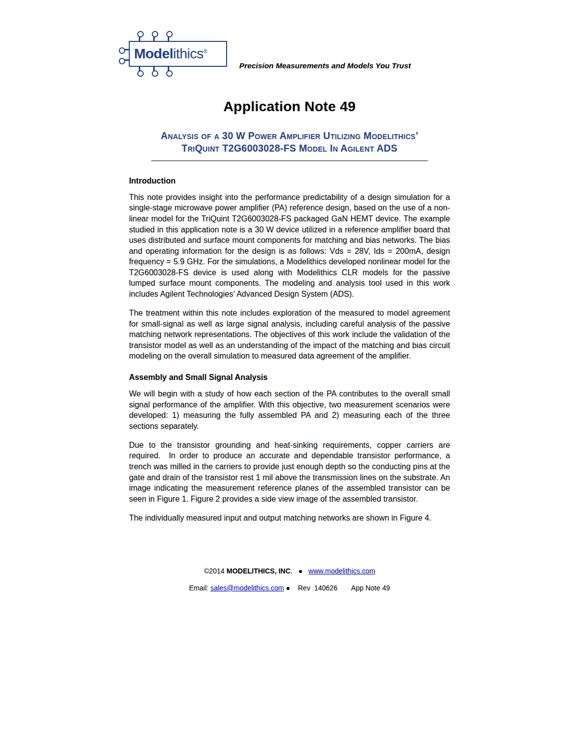Modelithics®
Precision Measurements and Models You Trust
Application Note 49
Analysis of a 30 W Power Amplifier Utilizing Modelithics’
TriQuint T2G6003028-FS Model In Agilent ADS
Introduction
This note provides insight into the performance predictability of a design simulation for a single-stage microwave power amplifier (PA) reference design, based on the use of a non-linear model for the TriQuint T2G6003028-FS packaged GaN HEMT device. The example studied in this application note is a 30 W device utilized in a reference amplifier board that uses distributed and surface mount components for matching and bias networks. The bias and operating information for the design is as follows: Vds = 28V, Ids = 200mA, design frequency = 5.9 GHz. For the simulations, a Modelithics developed nonlinear model for the T2G6003028-FS device is used along with Modelithics CLR models for the passive lumped surface mount components. The modeling and analysis tool used in this work includes Agilent Technologies’ Advanced Design System (ADS).
The treatment within this note includes exploration of the measured to model agreement for small-signal as well as large signal analysis, including careful analysis of the passive matching network representations. The objectives of this work include the validation of the transistor model as well as an understanding of the impact of the matching and bias circuit modeling on the overall simulation to measured data agreement of the amplifier.
Assembly and Small Signal Analysis
We will begin with a study of how each section of the PA contributes to the overall small signal performance of the amplifier. With this objective, two measurement scenarios were developed: 1) measuring the fully assembled PA and 2) measuring each of the three sections separately.
Due to the transistor grounding and heat-sinking requirements, copper carriers are required. In order to produce an accurate and dependable transistor performance, a trench was milled in the carriers to provide just enough depth so the conducting pins at the gate and drain of the transistor rest 1 mil above the transmission lines on the substrate. An image indicating the measurement reference planes of the assembled transistor can be seen in Figure 1. Figure 2 provides a side view image of the assembled transistor.
The individually measured input and output matching networks are shown in Figure 4.
©2014 MODELITHICS, INC. ● www.modelithics.com
Email: sales@modelithics.com ● Rev 140626 App Note 49